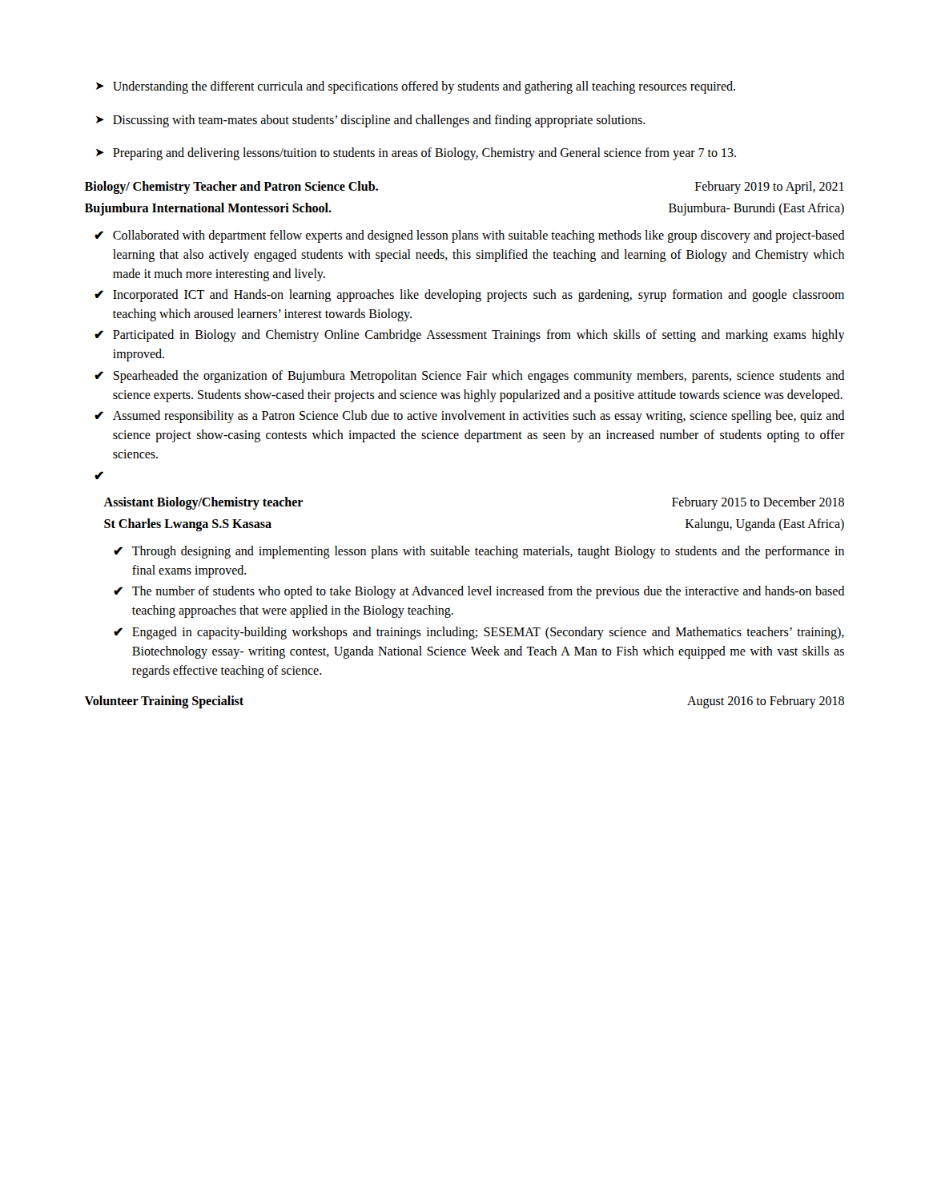Understanding the different curricula and specifications offered by students and gathering all teaching resources required.
Discussing with team-mates about students’ discipline and challenges and finding appropriate solutions.
Preparing and delivering lessons/tuition to students in areas of Biology, Chemistry and General science from year 7 to 13.
Biology/ Chemistry Teacher and Patron Science Club. February 2019 to April, 2021
Bujumbura International Montessori School. Bujumbura- Burundi (East Africa)
Collaborated with department fellow experts and designed lesson plans with suitable teaching methods like group discovery and project-based learning that also actively engaged students with special needs, this simplified the teaching and learning of Biology and Chemistry which made it much more interesting and lively.
Incorporated ICT and Hands-on learning approaches like developing projects such as gardening, syrup formation and google classroom teaching which aroused learners’ interest towards Biology.
Participated in Biology and Chemistry Online Cambridge Assessment Trainings from which skills of setting and marking exams highly improved.
Spearheaded the organization of Bujumbura Metropolitan Science Fair which engages community members, parents, science students and science experts. Students show-cased their projects and science was highly popularized and a positive attitude towards science was developed.
Assumed responsibility as a Patron Science Club due to active involvement in activities such as essay writing, science spelling bee, quiz and science project show-casing contests which impacted the science department as seen by an increased number of students opting to offer sciences.
Assistant Biology/Chemistry teacher February 2015 to December 2018
St Charles Lwanga S.S Kasasa Kalungu, Uganda (East Africa)
Through designing and implementing lesson plans with suitable teaching materials, taught Biology to students and the performance in final exams improved.
The number of students who opted to take Biology at Advanced level increased from the previous due the interactive and hands-on based teaching approaches that were applied in the Biology teaching.
Engaged in capacity-building workshops and trainings including; SESEMAT (Secondary science and Mathematics teachers’ training), Biotechnology essay- writing contest, Uganda National Science Week and Teach A Man to Fish which equipped me with vast skills as regards effective teaching of science.
Volunteer Training Specialist August 2016 to February 2018